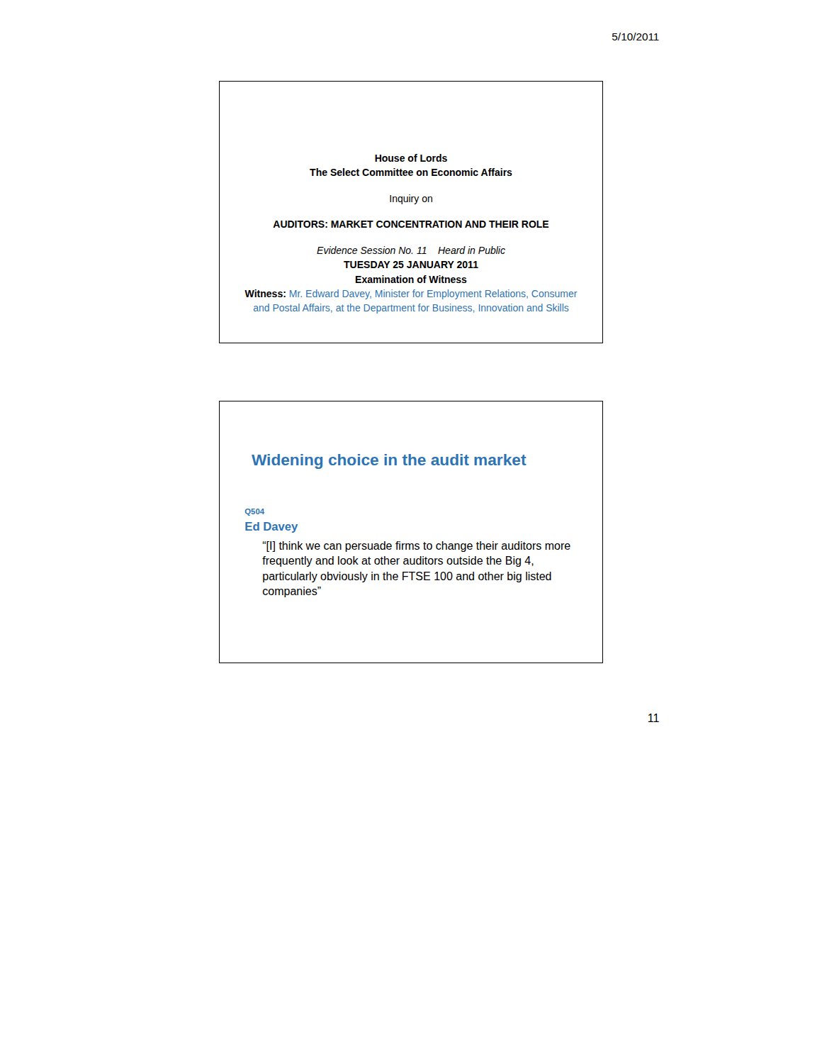5/10/2011
House of Lords
The Select Committee on Economic Affairs
Inquiry on
AUDITORS: MARKET CONCENTRATION AND THEIR ROLE
Evidence Session No. 11 Heard in Public
TUESDAY 25 JANUARY 2011
Examination of Witness
Witness: Mr. Edward Davey, Minister for Employment Relations, Consumer and Postal Affairs, at the Department for Business, Innovation and Skills
Widening choice in the audit market
Q504
Ed Davey
“[I] think we can persuade firms to change their auditors more frequently and look at other auditors outside the Big 4, particularly obviously in the FTSE 100 and other big listed companies”
11